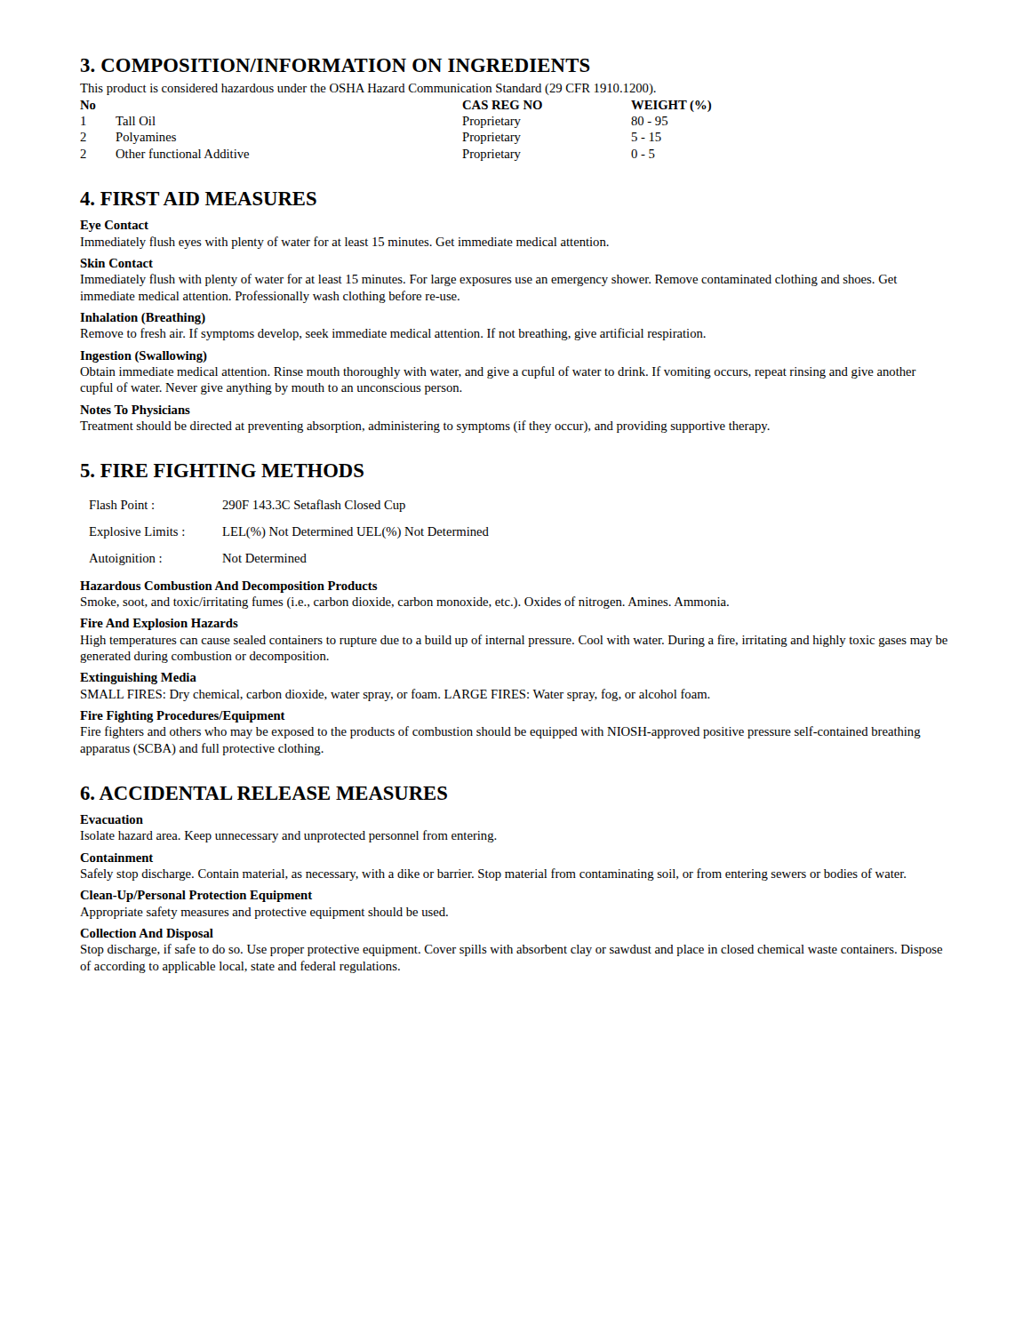3. COMPOSITION/INFORMATION ON INGREDIENTS
This product is considered hazardous under the OSHA Hazard Communication Standard (29 CFR 1910.1200).
| No | | CAS REG NO | WEIGHT (%) |
| --- | --- | --- | --- |
| 1 | Tall Oil | Proprietary | 80 - 95 |
| 2 | Polyamines | Proprietary | 5 - 15 |
| 2 | Other functional Additive | Proprietary | 0 - 5 |
4. FIRST AID MEASURES
Eye Contact
Immediately flush eyes with plenty of water for at least 15 minutes. Get immediate medical attention.
Skin Contact
Immediately flush with plenty of water for at least 15 minutes. For large exposures use an emergency shower. Remove contaminated clothing and shoes. Get immediate medical attention. Professionally wash clothing before re-use.
Inhalation (Breathing)
Remove to fresh air. If symptoms develop, seek immediate medical attention. If not breathing, give artificial respiration.
Ingestion (Swallowing)
Obtain immediate medical attention. Rinse mouth thoroughly with water, and give a cupful of water to drink. If vomiting occurs, repeat rinsing and give another cupful of water. Never give anything by mouth to an unconscious person.
Notes To Physicians
Treatment should be directed at preventing absorption, administering to symptoms (if they occur), and providing supportive therapy.
5. FIRE FIGHTING METHODS
Flash Point : 290F 143.3C Setaflash Closed Cup
Explosive Limits : LEL(%) Not Determined UEL(%) Not Determined
Autoignition : Not Determined
Hazardous Combustion And Decomposition Products
Smoke, soot, and toxic/irritating fumes (i.e., carbon dioxide, carbon monoxide, etc.). Oxides of nitrogen. Amines. Ammonia.
Fire And Explosion Hazards
High temperatures can cause sealed containers to rupture due to a build up of internal pressure. Cool with water. During a fire, irritating and highly toxic gases may be generated during combustion or decomposition.
Extinguishing Media
SMALL FIRES: Dry chemical, carbon dioxide, water spray, or foam. LARGE FIRES: Water spray, fog, or alcohol foam.
Fire Fighting Procedures/Equipment
Fire fighters and others who may be exposed to the products of combustion should be equipped with NIOSH-approved positive pressure self-contained breathing apparatus (SCBA) and full protective clothing.
6. ACCIDENTAL RELEASE MEASURES
Evacuation
Isolate hazard area. Keep unnecessary and unprotected personnel from entering.
Containment
Safely stop discharge. Contain material, as necessary, with a dike or barrier. Stop material from contaminating soil, or from entering sewers or bodies of water.
Clean-Up/Personal Protection Equipment
Appropriate safety measures and protective equipment should be used.
Collection And Disposal
Stop discharge, if safe to do so. Use proper protective equipment. Cover spills with absorbent clay or sawdust and place in closed chemical waste containers. Dispose of according to applicable local, state and federal regulations.